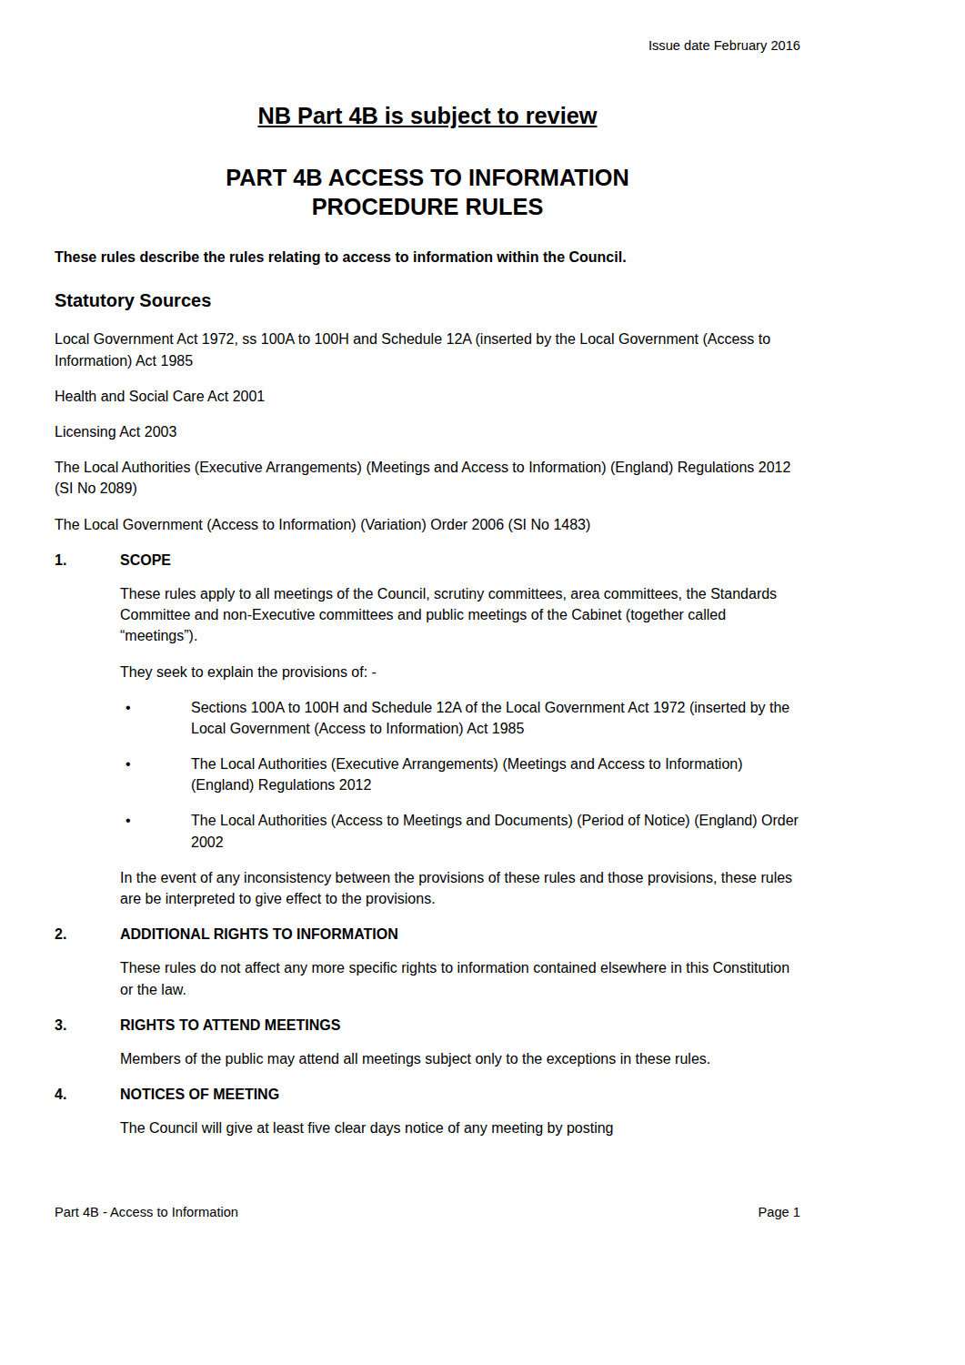Issue date February 2016
NB Part 4B is subject to review
PART 4B ACCESS TO INFORMATION
PROCEDURE RULES
These rules describe the rules relating to access to information within the Council.
Statutory Sources
Local Government Act 1972, ss 100A to 100H and Schedule 12A (inserted by the Local Government (Access to Information) Act 1985
Health and Social Care Act 2001
Licensing Act 2003
The Local Authorities (Executive Arrangements) (Meetings and Access to Information) (England) Regulations 2012 (SI No 2089)
The Local Government (Access to Information) (Variation) Order 2006 (SI No 1483)
1. Scope
These rules apply to all meetings of the Council, scrutiny committees, area committees, the Standards Committee and non-Executive committees and public meetings of the Cabinet (together called “meetings”).
They seek to explain the provisions of: -
•Sections 100A to 100H and Schedule 12A of the Local Government Act 1972 (inserted by the Local Government (Access to Information) Act 1985
•The Local Authorities (Executive Arrangements) (Meetings and Access to Information) (England) Regulations 2012
•The Local Authorities (Access to Meetings and Documents) (Period of Notice) (England) Order 2002
In the event of any inconsistency between the provisions of these rules and those provisions, these rules are be interpreted to give effect to the provisions.
2. Additional rights to information
These rules do not affect any more specific rights to information contained elsewhere in this Constitution or the law.
3. Rights to attend meetings
Members of the public may attend all meetings subject only to the exceptions in these rules.
4. Notices of meeting
The Council will give at least five clear days notice of any meeting by posting
Part 4B - Access to Information Page 1